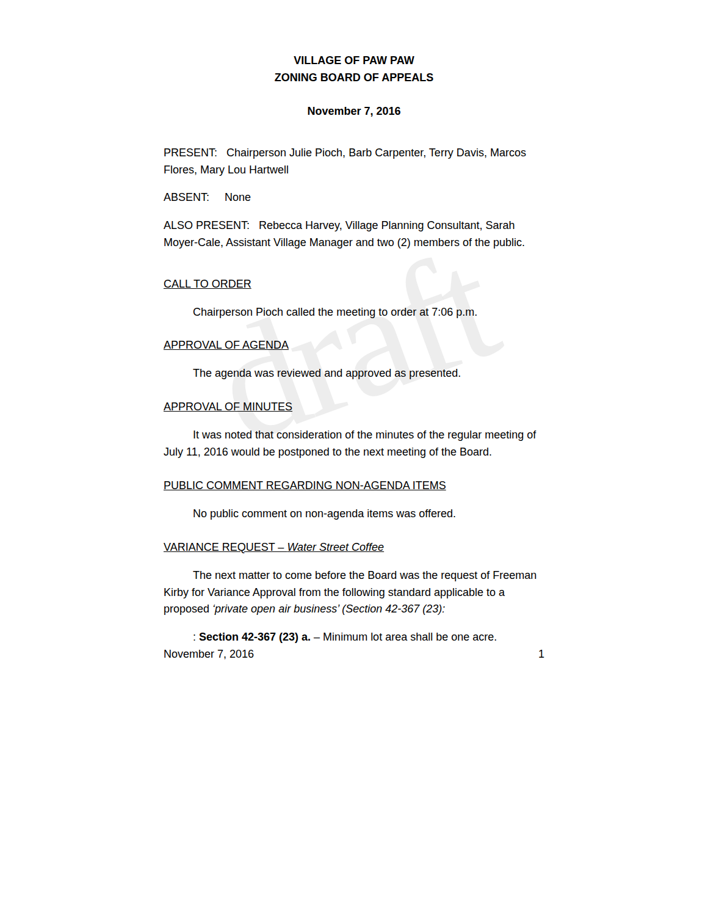draft
VILLAGE OF PAW PAW
ZONING BOARD OF APPEALS
November 7, 2016
PRESENT: Chairperson Julie Pioch, Barb Carpenter, Terry Davis, Marcos Flores, Mary Lou Hartwell
ABSENT: None
ALSO PRESENT: Rebecca Harvey, Village Planning Consultant, Sarah Moyer-Cale, Assistant Village Manager and two (2) members of the public.
CALL TO ORDER
Chairperson Pioch called the meeting to order at 7:06 p.m.
APPROVAL OF AGENDA
The agenda was reviewed and approved as presented.
APPROVAL OF MINUTES
It was noted that consideration of the minutes of the regular meeting of July 11, 2016 would be postponed to the next meeting of the Board.
PUBLIC COMMENT REGARDING NON-AGENDA ITEMS
No public comment on non-agenda items was offered.
VARIANCE REQUEST – Water Street Coffee
The next matter to come before the Board was the request of Freeman Kirby for Variance Approval from the following standard applicable to a proposed ‘private open air business’ (Section 42-367 (23):
: Section 42-367 (23) a. – Minimum lot area shall be one acre.
November 7, 2016 1